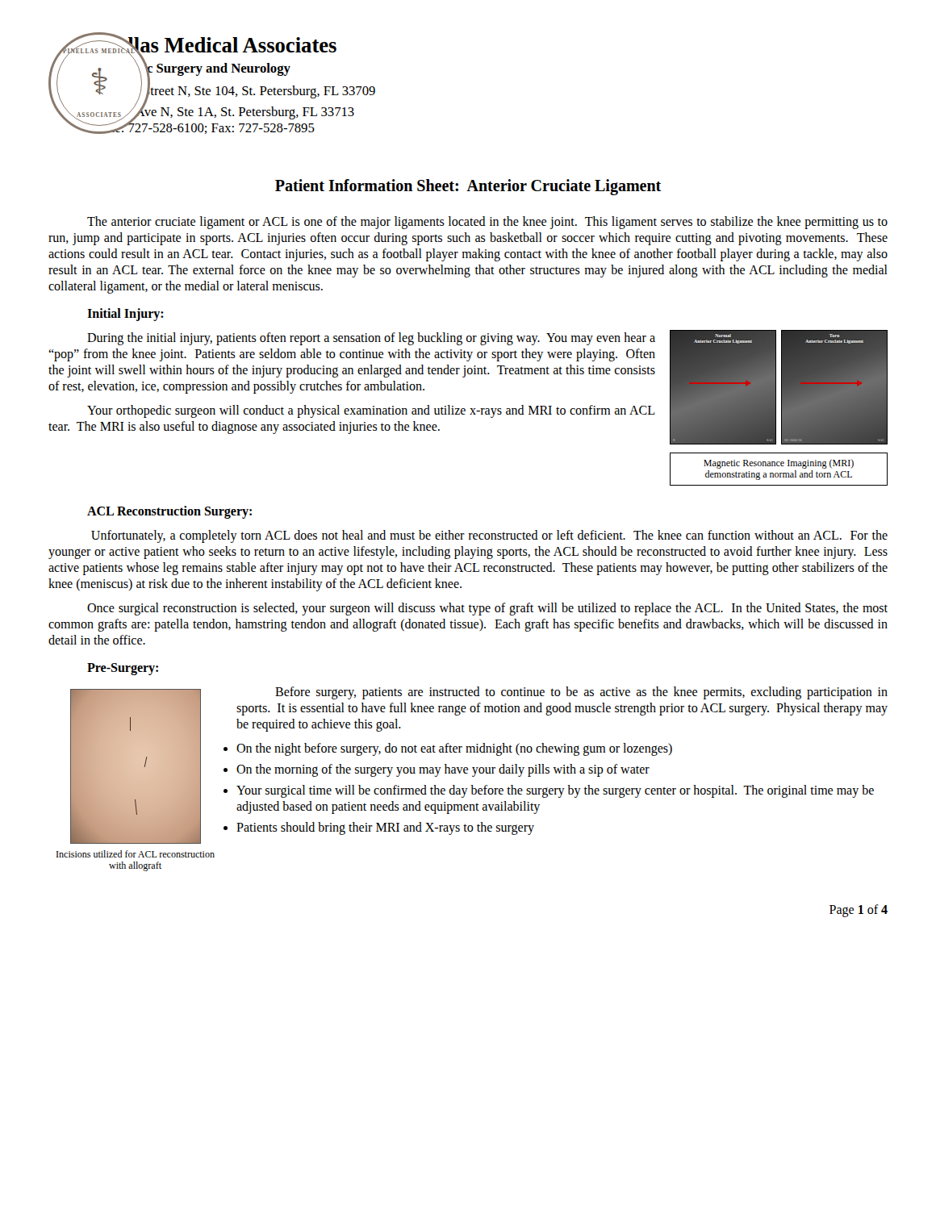PINELLAS MEDICAL
⚕
ASSOCIATES
Pinellas Medical Associates
Orthopedic Surgery and Neurology
5880 49th Street N, Ste 104, St. Petersburg, FL 33709
2299 9th Ave N, Ste 1A, St. Petersburg, FL 33713
Phone: 727-528-6100; Fax: 727-528-7895
Patient Information Sheet: Anterior Cruciate Ligament
The anterior cruciate ligament or ACL is one of the major ligaments located in the knee joint. This ligament serves to stabilize the knee permitting us to run, jump and participate in sports. ACL injuries often occur during sports such as basketball or soccer which require cutting and pivoting movements. These actions could result in an ACL tear. Contact injuries, such as a football player making contact with the knee of another football player during a tackle, may also result in an ACL tear. The external force on the knee may be so overwhelming that other structures may be injured along with the ACL including the medial collateral ligament, or the medial or lateral meniscus.
Initial Injury:
Normal
Anterior Cruciate Ligament
R
SAG
Torn
Anterior Cruciate Ligament
SE 2000/20
SAG
Magnetic Resonance Imagining (MRI) demonstrating a normal and torn ACL
During the initial injury, patients often report a sensation of leg buckling or giving way. You may even hear a “pop” from the knee joint. Patients are seldom able to continue with the activity or sport they were playing. Often the joint will swell within hours of the injury producing an enlarged and tender joint. Treatment at this time consists of rest, elevation, ice, compression and possibly crutches for ambulation.
Your orthopedic surgeon will conduct a physical examination and utilize x-rays and MRI to confirm an ACL tear. The MRI is also useful to diagnose any associated injuries to the knee.
ACL Reconstruction Surgery:
Unfortunately, a completely torn ACL does not heal and must be either reconstructed or left deficient. The knee can function without an ACL. For the younger or active patient who seeks to return to an active lifestyle, including playing sports, the ACL should be reconstructed to avoid further knee injury. Less active patients whose leg remains stable after injury may opt not to have their ACL reconstructed. These patients may however, be putting other stabilizers of the knee (meniscus) at risk due to the inherent instability of the ACL deficient knee.
Once surgical reconstruction is selected, your surgeon will discuss what type of graft will be utilized to replace the ACL. In the United States, the most common grafts are: patella tendon, hamstring tendon and allograft (donated tissue). Each graft has specific benefits and drawbacks, which will be discussed in detail in the office.
Pre-Surgery:
Incisions utilized for ACL reconstruction with allograft
Before surgery, patients are instructed to continue to be as active as the knee permits, excluding participation in sports. It is essential to have full knee range of motion and good muscle strength prior to ACL surgery. Physical therapy may be required to achieve this goal.
On the night before surgery, do not eat after midnight (no chewing gum or lozenges)
On the morning of the surgery you may have your daily pills with a sip of water
Your surgical time will be confirmed the day before the surgery by the surgery center or hospital. The original time may be adjusted based on patient needs and equipment availability
Patients should bring their MRI and X-rays to the surgery
Page 1 of 4